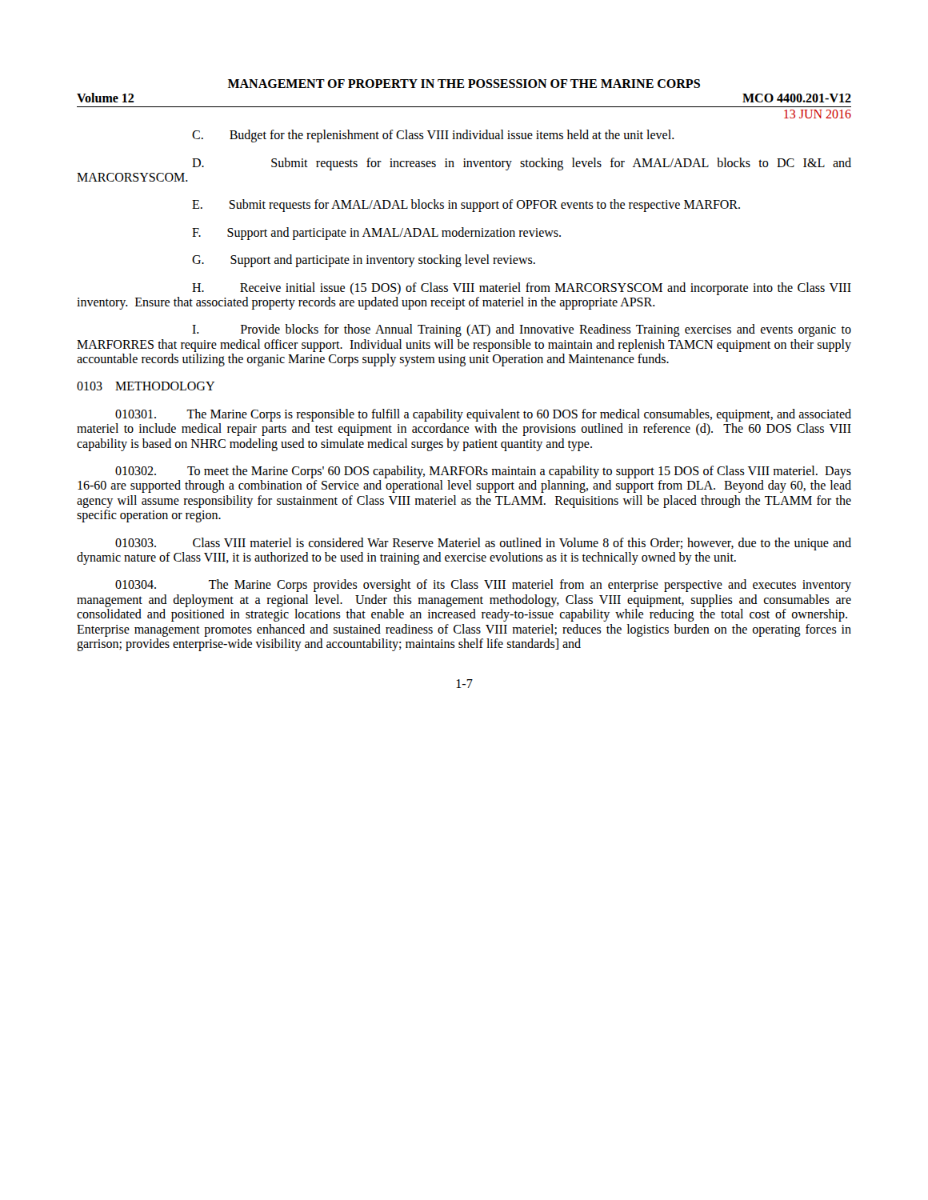MANAGEMENT OF PROPERTY IN THE POSSESSION OF THE MARINE CORPS
Volume 12 MCO 4400.201-V12
13 JUN 2016
C. Budget for the replenishment of Class VIII individual issue items held at the unit level.
D. Submit requests for increases in inventory stocking levels for AMAL/ADAL blocks to DC I&L and MARCORSYSCOM.
E. Submit requests for AMAL/ADAL blocks in support of OPFOR events to the respective MARFOR.
F. Support and participate in AMAL/ADAL modernization reviews.
G. Support and participate in inventory stocking level reviews.
H. Receive initial issue (15 DOS) of Class VIII materiel from MARCORSYSCOM and incorporate into the Class VIII inventory. Ensure that associated property records are updated upon receipt of materiel in the appropriate APSR.
I. Provide blocks for those Annual Training (AT) and Innovative Readiness Training exercises and events organic to MARFORRES that require medical officer support. Individual units will be responsible to maintain and replenish TAMCN equipment on their supply accountable records utilizing the organic Marine Corps supply system using unit Operation and Maintenance funds.
0103 METHODOLOGY
010301. The Marine Corps is responsible to fulfill a capability equivalent to 60 DOS for medical consumables, equipment, and associated materiel to include medical repair parts and test equipment in accordance with the provisions outlined in reference (d). The 60 DOS Class VIII capability is based on NHRC modeling used to simulate medical surges by patient quantity and type.
010302. To meet the Marine Corps' 60 DOS capability, MARFORs maintain a capability to support 15 DOS of Class VIII materiel. Days 16-60 are supported through a combination of Service and operational level support and planning, and support from DLA. Beyond day 60, the lead agency will assume responsibility for sustainment of Class VIII materiel as the TLAMM. Requisitions will be placed through the TLAMM for the specific operation or region.
010303. Class VIII materiel is considered War Reserve Materiel as outlined in Volume 8 of this Order; however, due to the unique and dynamic nature of Class VIII, it is authorized to be used in training and exercise evolutions as it is technically owned by the unit.
010304. The Marine Corps provides oversight of its Class VIII materiel from an enterprise perspective and executes inventory management and deployment at a regional level. Under this management methodology, Class VIII equipment, supplies and consumables are consolidated and positioned in strategic locations that enable an increased ready-to-issue capability while reducing the total cost of ownership. Enterprise management promotes enhanced and sustained readiness of Class VIII materiel; reduces the logistics burden on the operating forces in garrison; provides enterprise-wide visibility and accountability; maintains shelf life standards] and
1-7